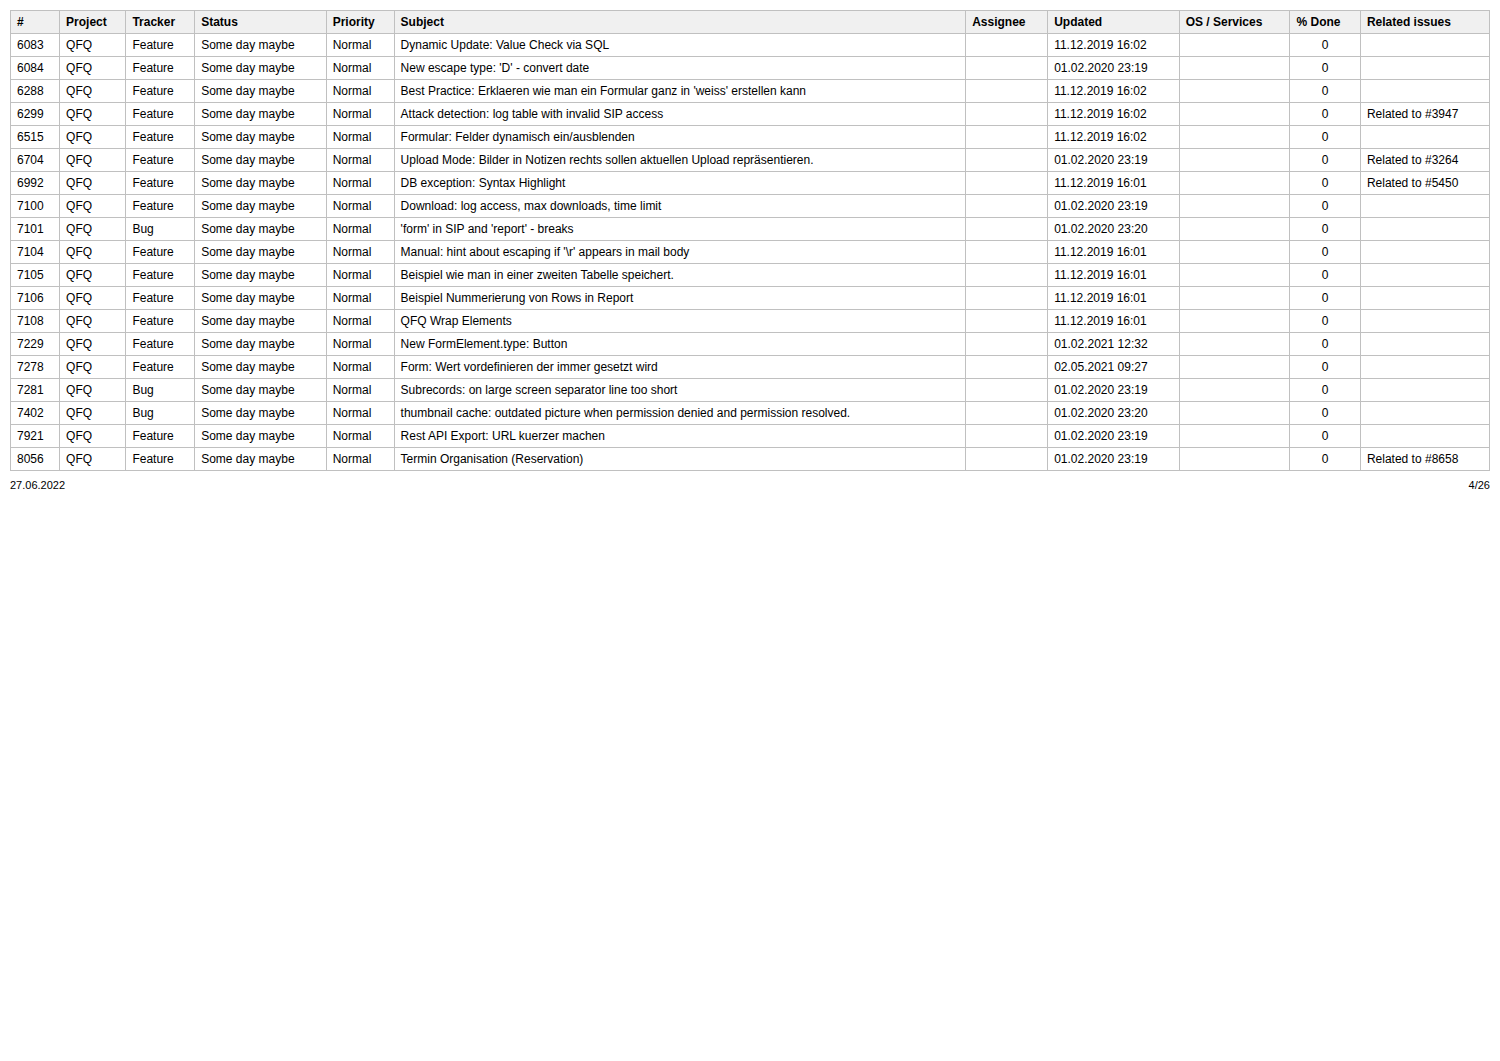| # | Project | Tracker | Status | Priority | Subject | Assignee | Updated | OS / Services | % Done | Related issues |
| --- | --- | --- | --- | --- | --- | --- | --- | --- | --- | --- |
| 6083 | QFQ | Feature | Some day maybe | Normal | Dynamic Update: Value Check via SQL | | 11.12.2019 16:02 | | 0 | |
| 6084 | QFQ | Feature | Some day maybe | Normal | New escape type: 'D' - convert date | | 01.02.2020 23:19 | | 0 | |
| 6288 | QFQ | Feature | Some day maybe | Normal | Best Practice: Erklaeren wie man ein Formular ganz in 'weiss' erstellen kann | | 11.12.2019 16:02 | | 0 | |
| 6299 | QFQ | Feature | Some day maybe | Normal | Attack detection: log table with invalid SIP access | | 11.12.2019 16:02 | | 0 | Related to #3947 |
| 6515 | QFQ | Feature | Some day maybe | Normal | Formular: Felder dynamisch ein/ausblenden | | 11.12.2019 16:02 | | 0 | |
| 6704 | QFQ | Feature | Some day maybe | Normal | Upload Mode: Bilder in Notizen rechts sollen aktuellen Upload repräsentieren. | | 01.02.2020 23:19 | | 0 | Related to #3264 |
| 6992 | QFQ | Feature | Some day maybe | Normal | DB exception: Syntax Highlight | | 11.12.2019 16:01 | | 0 | Related to #5450 |
| 7100 | QFQ | Feature | Some day maybe | Normal | Download: log access, max downloads, time limit | | 01.02.2020 23:19 | | 0 | |
| 7101 | QFQ | Bug | Some day maybe | Normal | 'form' in SIP and 'report' - breaks | | 01.02.2020 23:20 | | 0 | |
| 7104 | QFQ | Feature | Some day maybe | Normal | Manual: hint about escaping if '\r' appears in mail body | | 11.12.2019 16:01 | | 0 | |
| 7105 | QFQ | Feature | Some day maybe | Normal | Beispiel wie man in einer zweiten Tabelle speichert. | | 11.12.2019 16:01 | | 0 | |
| 7106 | QFQ | Feature | Some day maybe | Normal | Beispiel Nummerierung von Rows in Report | | 11.12.2019 16:01 | | 0 | |
| 7108 | QFQ | Feature | Some day maybe | Normal | QFQ Wrap Elements | | 11.12.2019 16:01 | | 0 | |
| 7229 | QFQ | Feature | Some day maybe | Normal | New FormElement.type: Button | | 01.02.2021 12:32 | | 0 | |
| 7278 | QFQ | Feature | Some day maybe | Normal | Form: Wert vordefinieren der immer gesetzt wird | | 02.05.2021 09:27 | | 0 | |
| 7281 | QFQ | Bug | Some day maybe | Normal | Subrecords: on large screen separator line too short | | 01.02.2020 23:19 | | 0 | |
| 7402 | QFQ | Bug | Some day maybe | Normal | thumbnail cache: outdated picture when permission denied and permission resolved. | | 01.02.2020 23:20 | | 0 | |
| 7921 | QFQ | Feature | Some day maybe | Normal | Rest API Export: URL kuerzer machen | | 01.02.2020 23:19 | | 0 | |
| 8056 | QFQ | Feature | Some day maybe | Normal | Termin Organisation (Reservation) | | 01.02.2020 23:19 | | 0 | Related to #8658 |
27.06.2022 4/26